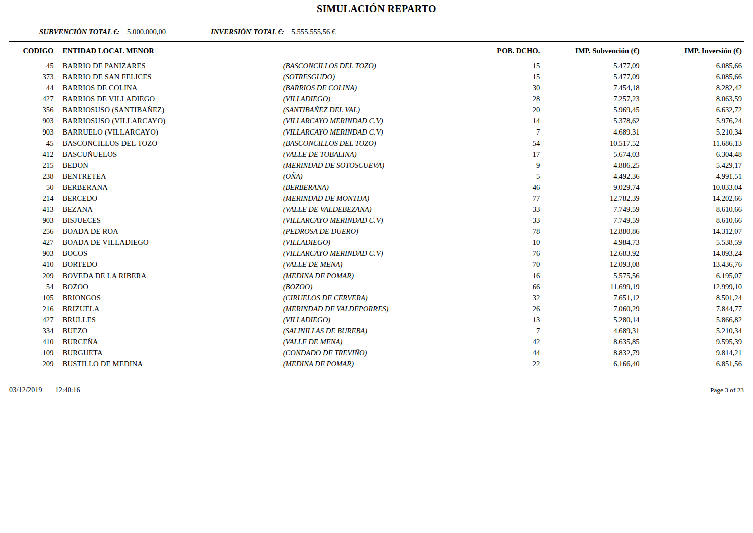SIMULACIÓN REPARTO
SUBVENCIÓN TOTAL €: 5.000.000,00
INVERSIÓN TOTAL €: 5.555.555,56 €
| CODIGO | ENTIDAD LOCAL MENOR | | POB. DCHO. | IMP. Subvención (€) | IMP. Inversión (€) |
| --- | --- | --- | --- | --- | --- |
| 45 | BARRIO DE PANIZARES | (BASCONCILLOS DEL TOZO) | 15 | 5.477,09 | 6.085,66 |
| 373 | BARRIO DE SAN FELICES | (SOTRESGUDO) | 15 | 5.477,09 | 6.085,66 |
| 44 | BARRIOS DE COLINA | (BARRIOS DE COLINA) | 30 | 7.454,18 | 8.282,42 |
| 427 | BARRIOS DE VILLADIEGO | (VILLADIEGO) | 28 | 7.257,23 | 8.063,59 |
| 356 | BARRIOSUSO (SANTIBAÑEZ) | (SANTIBAÑEZ DEL VAL) | 20 | 5.969,45 | 6.632,72 |
| 903 | BARRIOSUSO (VILLARCAYO) | (VILLARCAYO MERINDAD C.V) | 14 | 5.378,62 | 5.976,24 |
| 903 | BARRUELO (VILLARCAYO) | (VILLARCAYO MERINDAD C.V) | 7 | 4.689,31 | 5.210,34 |
| 45 | BASCONCILLOS DEL TOZO | (BASCONCILLOS DEL TOZO) | 54 | 10.517,52 | 11.686,13 |
| 412 | BASCUÑUELOS | (VALLE DE TOBALINA) | 17 | 5.674,03 | 6.304,48 |
| 215 | BEDON | (MERINDAD DE SOTOSCUEVA) | 9 | 4.886,25 | 5.429,17 |
| 238 | BENTRETEA | (OÑA) | 5 | 4.492,36 | 4.991,51 |
| 50 | BERBERANA | (BERBERANA) | 46 | 9.029,74 | 10.033,04 |
| 214 | BERCEDO | (MERINDAD DE MONTIJA) | 77 | 12.782,39 | 14.202,66 |
| 413 | BEZANA | (VALLE DE VALDEBEZANA) | 33 | 7.749,59 | 8.610,66 |
| 903 | BISJUECES | (VILLARCAYO MERINDAD C.V) | 33 | 7.749,59 | 8.610,66 |
| 256 | BOADA DE ROA | (PEDROSA DE DUERO) | 78 | 12.880,86 | 14.312,07 |
| 427 | BOADA DE VILLADIEGO | (VILLADIEGO) | 10 | 4.984,73 | 5.538,59 |
| 903 | BOCOS | (VILLARCAYO MERINDAD C.V) | 76 | 12.683,92 | 14.093,24 |
| 410 | BORTEDO | (VALLE DE MENA) | 70 | 12.093,08 | 13.436,76 |
| 209 | BOVEDA DE LA RIBERA | (MEDINA DE POMAR) | 16 | 5.575,56 | 6.195,07 |
| 54 | BOZOO | (BOZOO) | 66 | 11.699,19 | 12.999,10 |
| 105 | BRIONGOS | (CIRUELOS DE CERVERA) | 32 | 7.651,12 | 8.501,24 |
| 216 | BRIZUELA | (MERINDAD DE VALDEPORRES) | 26 | 7.060,29 | 7.844,77 |
| 427 | BRULLES | (VILLADIEGO) | 13 | 5.280,14 | 5.866,82 |
| 334 | BUEZO | (SALINILLAS DE BUREBA) | 7 | 4.689,31 | 5.210,34 |
| 410 | BURCEÑA | (VALLE DE MENA) | 42 | 8.635,85 | 9.595,39 |
| 109 | BURGUETA | (CONDADO DE TREVIÑO) | 44 | 8.832,79 | 9.814,21 |
| 209 | BUSTILLO DE MEDINA | (MEDINA DE POMAR) | 22 | 6.166,40 | 6.851,56 |
03/12/201912:40:16
Page 3 of 23